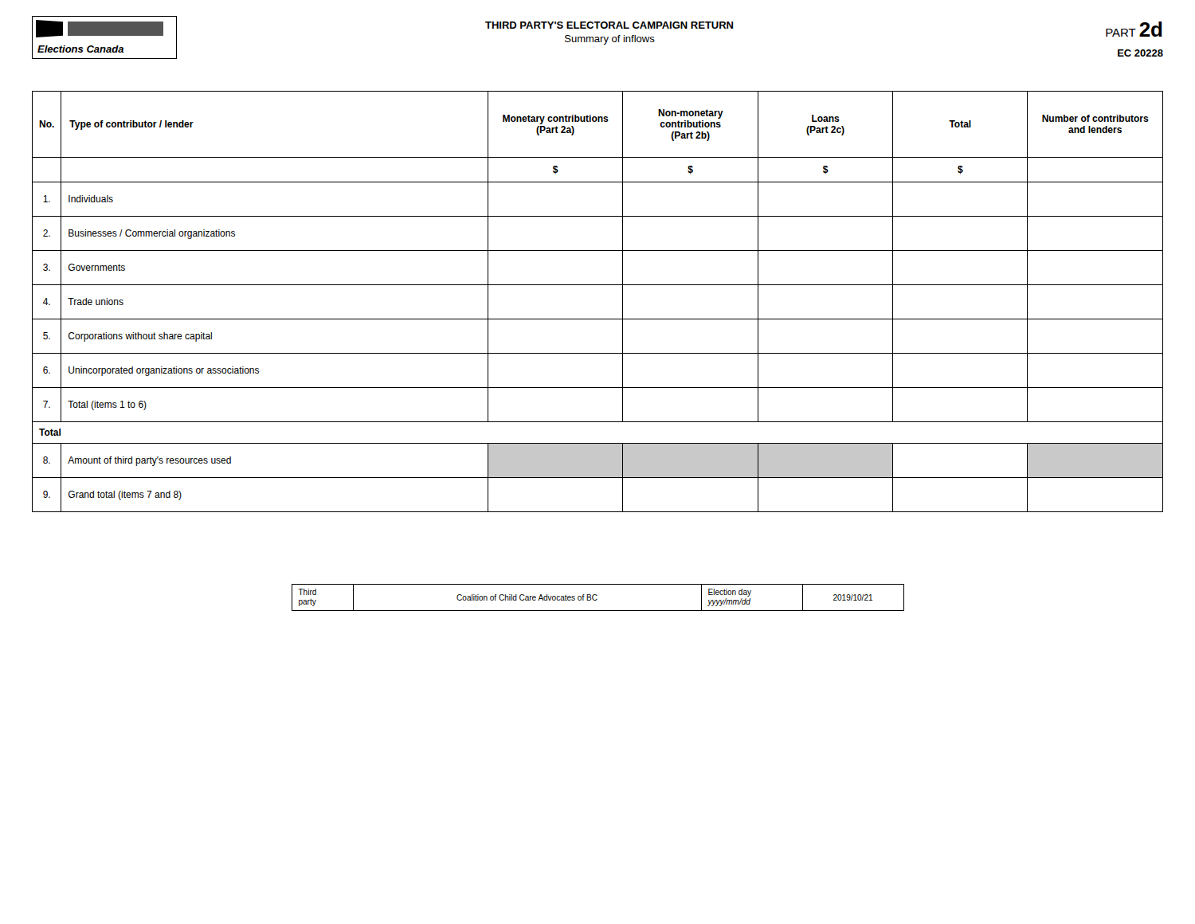Elections Canada
Third Party's Electoral Campaign Return
Summary of inflows
PART 2d
EC 20228
| No. | Type of contributor / lender | Monetary contributions (Part 2a) | Non-monetary contributions (Part 2b) | Loans (Part 2c) | Total | Number of contributors and lenders |
| --- | --- | --- | --- | --- | --- | --- |
| | | $ | $ | $ | $ | |
| 1. | Individuals | | | | | |
| 2. | Businesses / Commercial organizations | | | | | |
| 3. | Governments | | | | | |
| 4. | Trade unions | | | | | |
| 5. | Corporations without share capital | | | | | |
| 6. | Unincorporated organizations or associations | | | | | |
| 7. | Total (items 1 to 6) | | | | | |
| Total |
| 8. | Amount of third party's resources used | | | | | |
| 9. | Grand total (items 7 and 8) | | | | | |
| Third party | Coalition of Child Care Advocates of BC | Election day yyyy/mm/dd | 2019/10/21 |